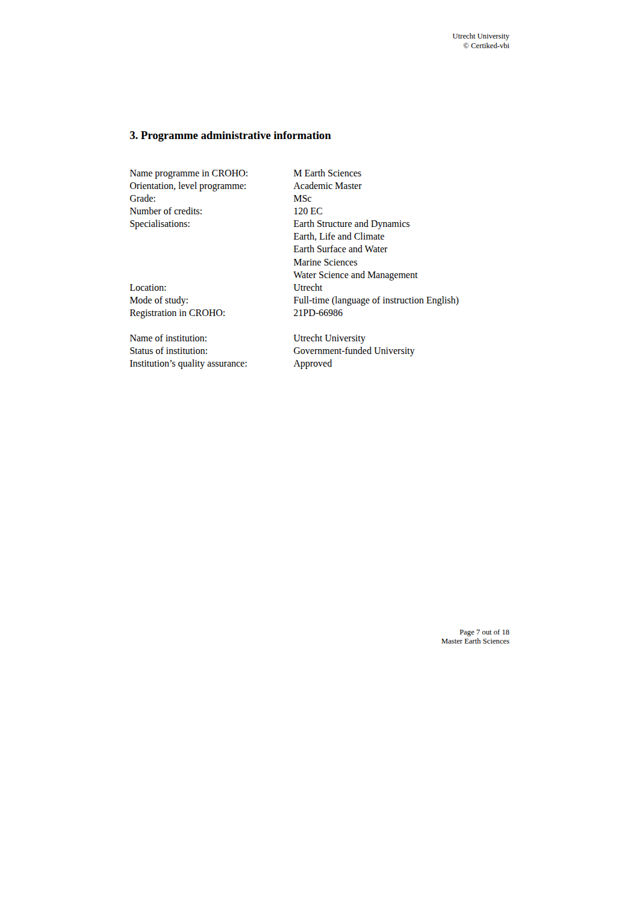Utrecht University
© Certiked-vbi
3. Programme administrative information
| Name programme in CROHO: | M Earth Sciences |
| Orientation, level programme: | Academic Master |
| Grade: | MSc |
| Number of credits: | 120 EC |
| Specialisations: | Earth Structure and Dynamics |
| | Earth, Life and Climate |
| | Earth Surface and Water |
| | Marine Sciences |
| | Water Science and Management |
| Location: | Utrecht |
| Mode of study: | Full-time (language of instruction English) |
| Registration in CROHO: | 21PD-66986 |
| Name of institution: | Utrecht University |
| Status of institution: | Government-funded University |
| Institution’s quality assurance: | Approved |
Page 7 out of 18
Master Earth Sciences